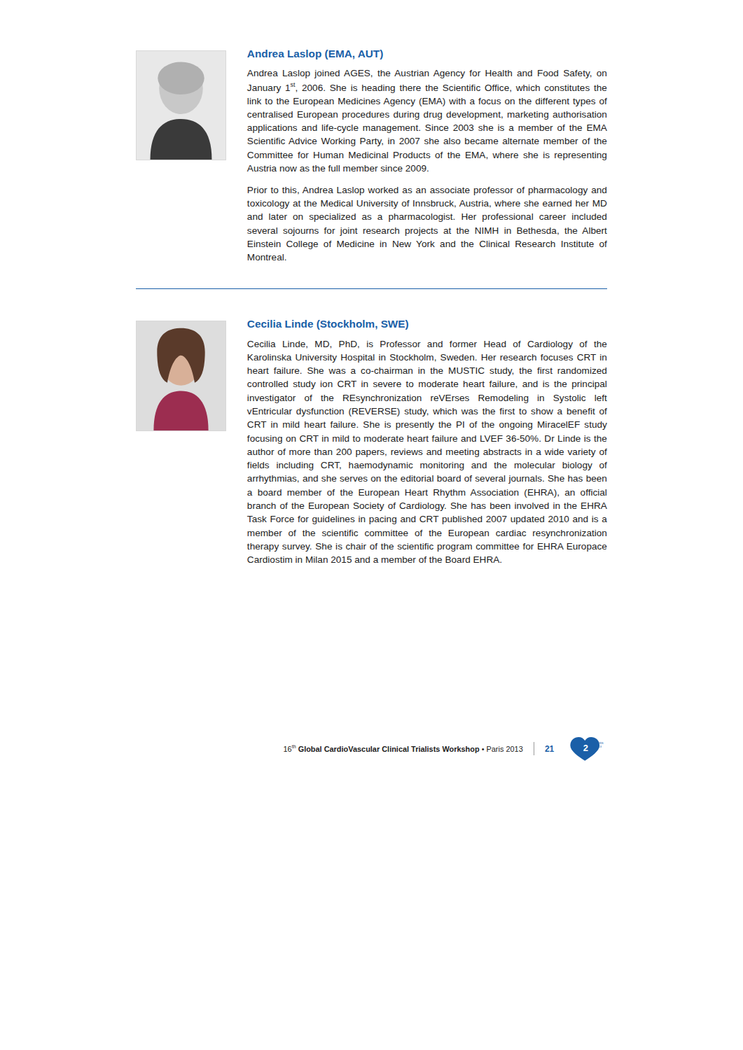Andrea Laslop (EMA, AUT)
Andrea Laslop joined AGES, the Austrian Agency for Health and Food Safety, on January 1st, 2006. She is heading there the Scientific Office, which constitutes the link to the European Medicines Agency (EMA) with a focus on the different types of centralised European procedures during drug development, marketing authorisation applications and life-cycle management. Since 2003 she is a member of the EMA Scientific Advice Working Party, in 2007 she also became alternate member of the Committee for Human Medicinal Products of the EMA, where she is representing Austria now as the full member since 2009.
Prior to this, Andrea Laslop worked as an associate professor of pharmacology and toxicology at the Medical University of Innsbruck, Austria, where she earned her MD and later on specialized as a pharmacologist. Her professional career included several sojourns for joint research projects at the NIMH in Bethesda, the Albert Einstein College of Medicine in New York and the Clinical Research Institute of Montreal.
Cecilia Linde (Stockholm, SWE)
Cecilia Linde, MD, PhD, is Professor and former Head of Cardiology of the Karolinska University Hospital in Stockholm, Sweden. Her research focuses CRT in heart failure. She was a co-chairman in the MUSTIC study, the first randomized controlled study ion CRT in severe to moderate heart failure, and is the principal investigator of the REsynchronization reVErses Remodeling in Systolic left vEntricular dysfunction (REVERSE) study, which was the first to show a benefit of CRT in mild heart failure. She is presently the PI of the ongoing MiracelEF study focusing on CRT in mild to moderate heart failure and LVEF 36-50%. Dr Linde is the author of more than 200 papers, reviews and meeting abstracts in a wide variety of fields including CRT, haemodynamic monitoring and the molecular biology of arrhythmias, and she serves on the editorial board of several journals. She has been a board member of the European Heart Rhythm Association (EHRA), an official branch of the European Society of Cardiology. She has been involved in the EHRA Task Force for guidelines in pacing and CRT published 2007 updated 2010 and is a member of the scientific committee of the European cardiac resynchronization therapy survey. She is chair of the scientific program committee for EHRA Europace Cardiostim in Milan 2015 and a member of the Board EHRA.
16th Global CardioVascular Clinical Trialists Workshop • Paris 2013
21
2 PARIS 2013